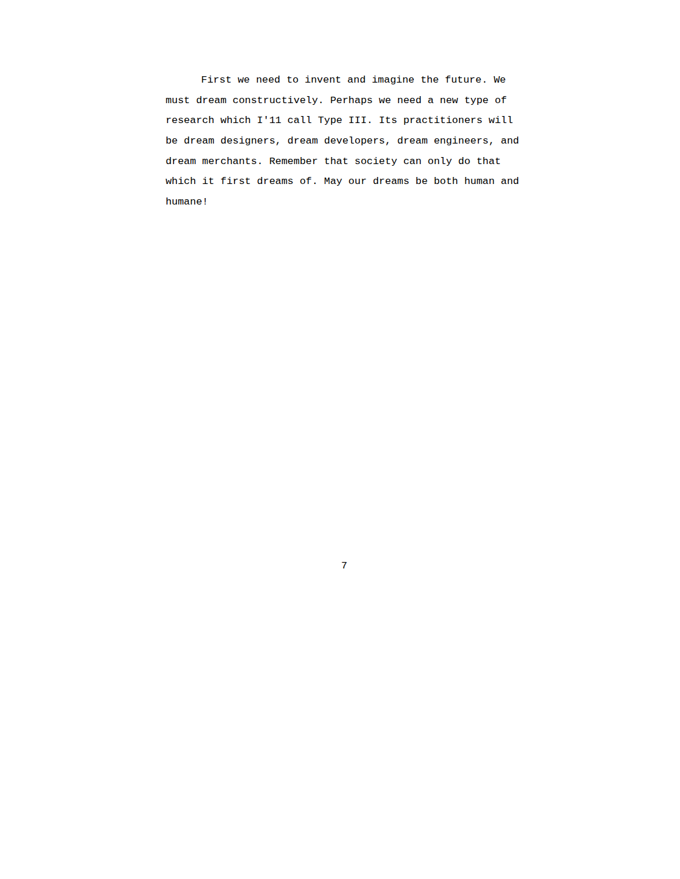First we need to invent and imagine the future. We must dream constructively. Perhaps we need a new type of research which I'11 call Type III. Its practitioners will be dream designers, dream developers, dream engineers, and dream merchants. Remember that society can only do that which it first dreams of. May our dreams be both human and humane!
7